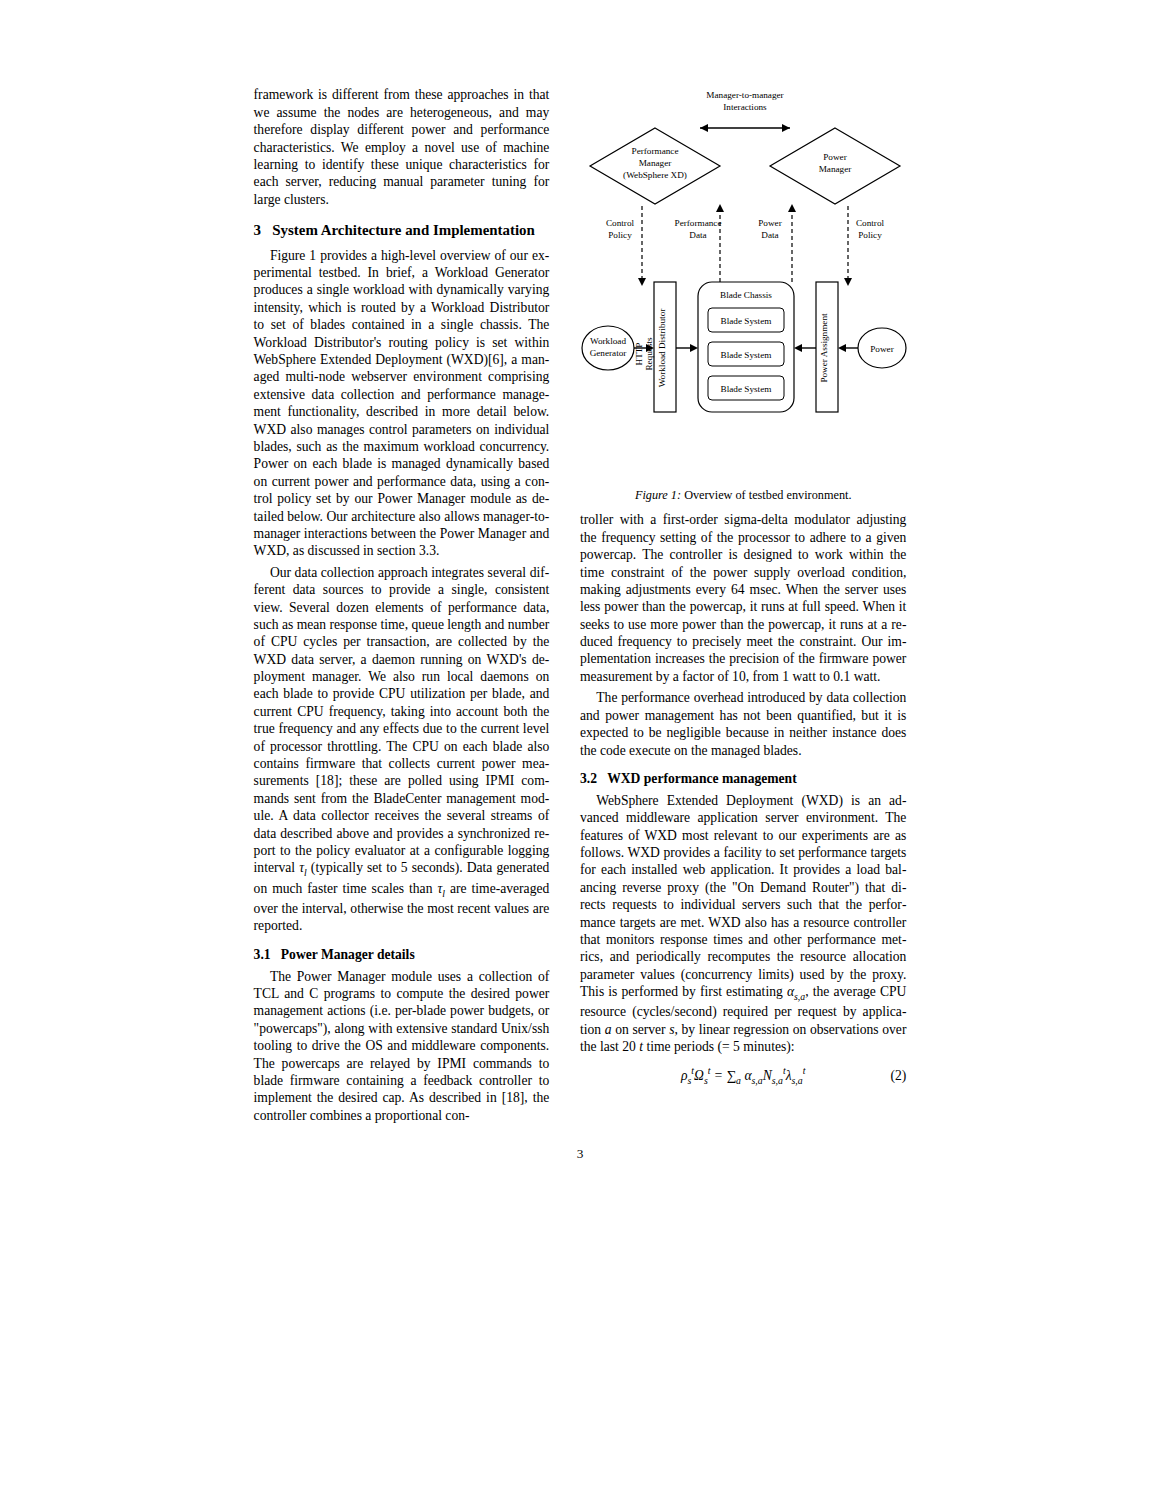framework is different from these approaches in that we assume the nodes are heterogeneous, and may therefore display different power and performance characteristics. We employ a novel use of machine learning to identify these unique characteristics for each server, reducing manual parameter tuning for large clusters.
3 System Architecture and Implementation
Figure 1 provides a high-level overview of our experimental testbed. In brief, a Workload Generator produces a single workload with dynamically varying intensity, which is routed by a Workload Distributor to set of blades contained in a single chassis. The Workload Distributor's routing policy is set within WebSphere Extended Deployment (WXD)[6], a managed multi-node webserver environment comprising extensive data collection and performance management functionality, described in more detail below. WXD also manages control parameters on individual blades, such as the maximum workload concurrency. Power on each blade is managed dynamically based on current power and performance data, using a control policy set by our Power Manager module as detailed below. Our architecture also allows manager-to-manager interactions between the Power Manager and WXD, as discussed in section 3.3.
Our data collection approach integrates several different data sources to provide a single, consistent view. Several dozen elements of performance data, such as mean response time, queue length and number of CPU cycles per transaction, are collected by the WXD data server, a daemon running on WXD's deployment manager. We also run local daemons on each blade to provide CPU utilization per blade, and current CPU frequency, taking into account both the true frequency and any effects due to the current level of processor throttling. The CPU on each blade also contains firmware that collects current power measurements [18]; these are polled using IPMI commands sent from the BladeCenter management module. A data collector receives the several streams of data described above and provides a synchronized report to the policy evaluator at a configurable logging interval τl (typically set to 5 seconds). Data generated on much faster time scales than τl are time-averaged over the interval, otherwise the most recent values are reported.
3.1 Power Manager details
The Power Manager module uses a collection of TCL and C programs to compute the desired power management actions (i.e. per-blade power budgets, or "powercaps"), along with extensive standard Unix/ssh tooling to drive the OS and middleware components. The powercaps are relayed by IPMI commands to blade firmware containing a feedback controller to implement the desired cap. As described in [18], the controller combines a proportional con-
Manager-to-manager Interactions Performance Manager (WebSphere XD) Power Manager Control Policy Performance Data Power Data Control Policy Blade Chassis Blade System Blade System Blade System Workload Generator Power Workload Distributor Power Assignment HTTP Requests
Figure 1: Overview of testbed environment.
troller with a first-order sigma-delta modulator adjusting the frequency setting of the processor to adhere to a given powercap. The controller is designed to work within the time constraint of the power supply overload condition, making adjustments every 64 msec. When the server uses less power than the powercap, it runs at full speed. When it seeks to use more power than the powercap, it runs at a reduced frequency to precisely meet the constraint. Our implementation increases the precision of the firmware power measurement by a factor of 10, from 1 watt to 0.1 watt.
The performance overhead introduced by data collection and power management has not been quantified, but it is expected to be negligible because in neither instance does the code execute on the managed blades.
3.2 WXD performance management
WebSphere Extended Deployment (WXD) is an advanced middleware application server environment. The features of WXD most relevant to our experiments are as follows. WXD provides a facility to set performance targets for each installed web application. It provides a load balancing reverse proxy (the "On Demand Router") that directs requests to individual servers such that the performance targets are met. WXD also has a resource controller that monitors response times and other performance metrics, and periodically recomputes the resource allocation parameter values (concurrency limits) used by the proxy. This is performed by first estimating αs,a, the average CPU resource (cycles/second) required per request by application a on server s, by linear regression on observations over the last 20 t time periods (= 5 minutes):
ρstΩst = ∑a αs,aNs,atλs,at (2)
3